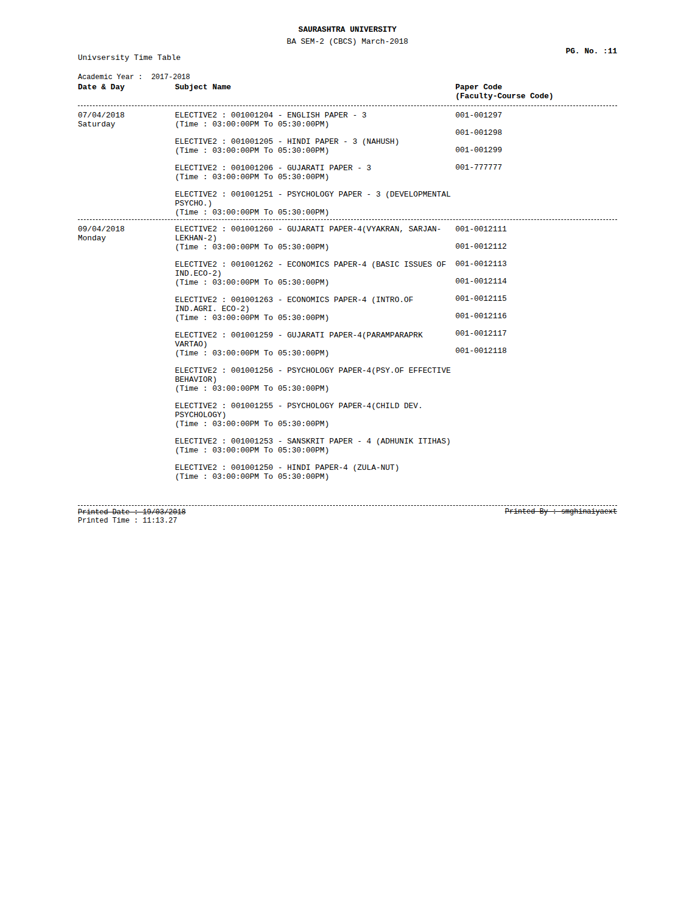SAURASHTRA UNIVERSITY
BA SEM-2 (CBCS) March-2018
PG. No. :11
Univsersity Time Table
Academic Year : 2017-2018
| Date & Day | Subject Name | Paper Code (Faculty-Course Code) |
| --- | --- | --- |
| 07/04/2018 Saturday | ELECTIVE2 : 001001204 - ENGLISH PAPER - 3 (Time : 03:00:00PM To 05:30:00PM) ELECTIVE2 : 001001205 - HINDI PAPER - 3 (NAHUSH) (Time : 03:00:00PM To 05:30:00PM) ELECTIVE2 : 001001206 - GUJARATI PAPER - 3 (Time : 03:00:00PM To 05:30:00PM) ELECTIVE2 : 001001251 - PSYCHOLOGY PAPER - 3 (DEVELOPMENTAL PSYCHO.) (Time : 03:00:00PM To 05:30:00PM) | 001-001297 001-001298 001-001299 001-777777 |
| 09/04/2018 Monday | ELECTIVE2 : 001001260 - GUJARATI PAPER-4(VYAKRAN, SARJAN-LEKHAN-2) (Time : 03:00:00PM To 05:30:00PM) ELECTIVE2 : 001001262 - ECONOMICS PAPER-4 (BASIC ISSUES OF IND.ECO-2) (Time : 03:00:00PM To 05:30:00PM) ELECTIVE2 : 001001263 - ECONOMICS PAPER-4 (INTRO.OF IND.AGRI. ECO-2) (Time : 03:00:00PM To 05:30:00PM) ELECTIVE2 : 001001259 - GUJARATI PAPER-4(PARAMPARAPRK VARTAO) (Time : 03:00:00PM To 05:30:00PM) ELECTIVE2 : 001001256 - PSYCHOLOGY PAPER-4(PSY.OF EFFECTIVE BEHAVIOR) (Time : 03:00:00PM To 05:30:00PM) ELECTIVE2 : 001001255 - PSYCHOLOGY PAPER-4(CHILD DEV. PSYCHOLOGY) (Time : 03:00:00PM To 05:30:00PM) ELECTIVE2 : 001001253 - SANSKRIT PAPER - 4 (ADHUNIK ITIHAS) (Time : 03:00:00PM To 05:30:00PM) ELECTIVE2 : 001001250 - HINDI PAPER-4 (ZULA-NUT) (Time : 03:00:00PM To 05:30:00PM) | 001-0012111 001-0012112 001-0012113 001-0012114 001-0012115 001-0012116 001-0012117 001-0012118 |
Printed Date : 19/03/2018
Printed Time : 11:13.27
Printed By : smghinaiyaext